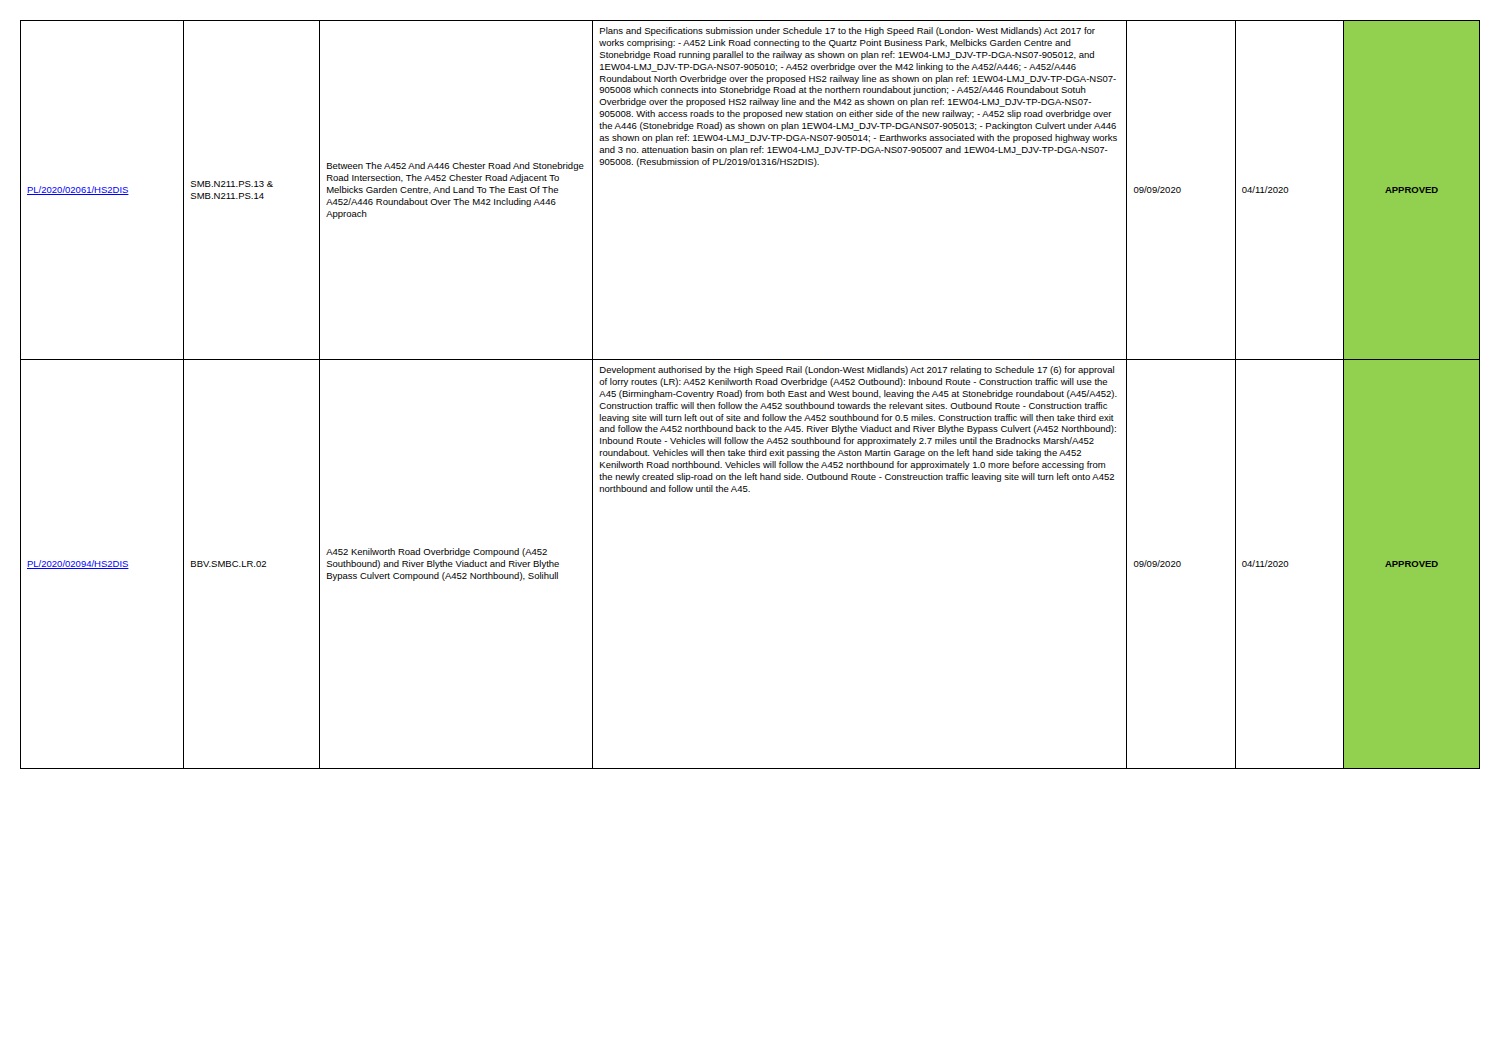| PL/2020/02061/HS2DIS | SMB.N211.PS.13 & SMB.N211.PS.14 | Between The A452 And A446 Chester Road And Stonebridge Road Intersection, The A452 Chester Road Adjacent To Melbicks Garden Centre, And Land To The East Of The A452/A446 Roundabout Over The M42 Including A446 Approach | Plans and Specifications submission under Schedule 17 to the High Speed Rail (London- West Midlands) Act 2017 for works comprising: - A452 Link Road connecting to the Quartz Point Business Park, Melbicks Garden Centre and Stonebridge Road running parallel to the railway as shown on plan ref: 1EW04-LMJ_DJV-TP-DGA-NS07-905012, and 1EW04-LMJ_DJV-TP-DGA-NS07-905010; - A452 overbridge over the M42 linking to the A452/A446; - A452/A446 Roundabout North Overbridge over the proposed HS2 railway line as shown on plan ref: 1EW04-LMJ_DJV-TP-DGA-NS07-905008 which connects into Stonebridge Road at the northern roundabout junction; - A452/A446 Roundabout Sotuh Overbridge over the proposed HS2 railway line and the M42 as shown on plan ref: 1EW04-LMJ_DJV-TP-DGA-NS07-905008. With access roads to the proposed new station on either side of the new railway; - A452 slip road overbridge over the A446 (Stonebridge Road) as shown on plan 1EW04-LMJ_DJV-TP-DGANS07-905013; - Packington Culvert under A446 as shown on plan ref: 1EW04-LMJ_DJV-TP-DGA-NS07-905014; - Earthworks associated with the proposed highway works and 3 no. attenuation basin on plan ref: 1EW04-LMJ_DJV-TP-DGA-NS07-905007 and 1EW04-LMJ_DJV-TP-DGA-NS07-905008. (Resubmission of PL/2019/01316/HS2DIS). | 09/09/2020 | 04/11/2020 | APPROVED |
| PL/2020/02094/HS2DIS | BBV.SMBC.LR.02 | A452 Kenilworth Road Overbridge Compound (A452 Southbound) and River Blythe Viaduct and River Blythe Bypass Culvert Compound (A452 Northbound), Solihull | Development authorised by the High Speed Rail (London-West Midlands) Act 2017 relating to Schedule 17 (6) for approval of lorry routes (LR): A452 Kenilworth Road Overbridge (A452 Outbound): Inbound Route - Construction traffic will use the A45 (Birmingham-Coventry Road) from both East and West bound, leaving the A45 at Stonebridge roundabout (A45/A452). Construction traffic will then follow the A452 southbound towards the relevant sites. Outbound Route - Construction traffic leaving site will turn left out of site and follow the A452 southbound for 0.5 miles. Construction traffic will then take third exit and follow the A452 northbound back to the A45. River Blythe Viaduct and River Blythe Bypass Culvert (A452 Northbound): Inbound Route - Vehicles will follow the A452 southbound for approximately 2.7 miles until the Bradnocks Marsh/A452 roundabout. Vehicles will then take third exit passing the Aston Martin Garage on the left hand side taking the A452 Kenilworth Road northbound. Vehicles will follow the A452 northbound for approximately 1.0 more before accessing from the newly created slip-road on the left hand side. Outbound Route - Constreuction traffic leaving site will turn left onto A452 northbound and follow until the A45. | 09/09/2020 | 04/11/2020 | APPROVED |